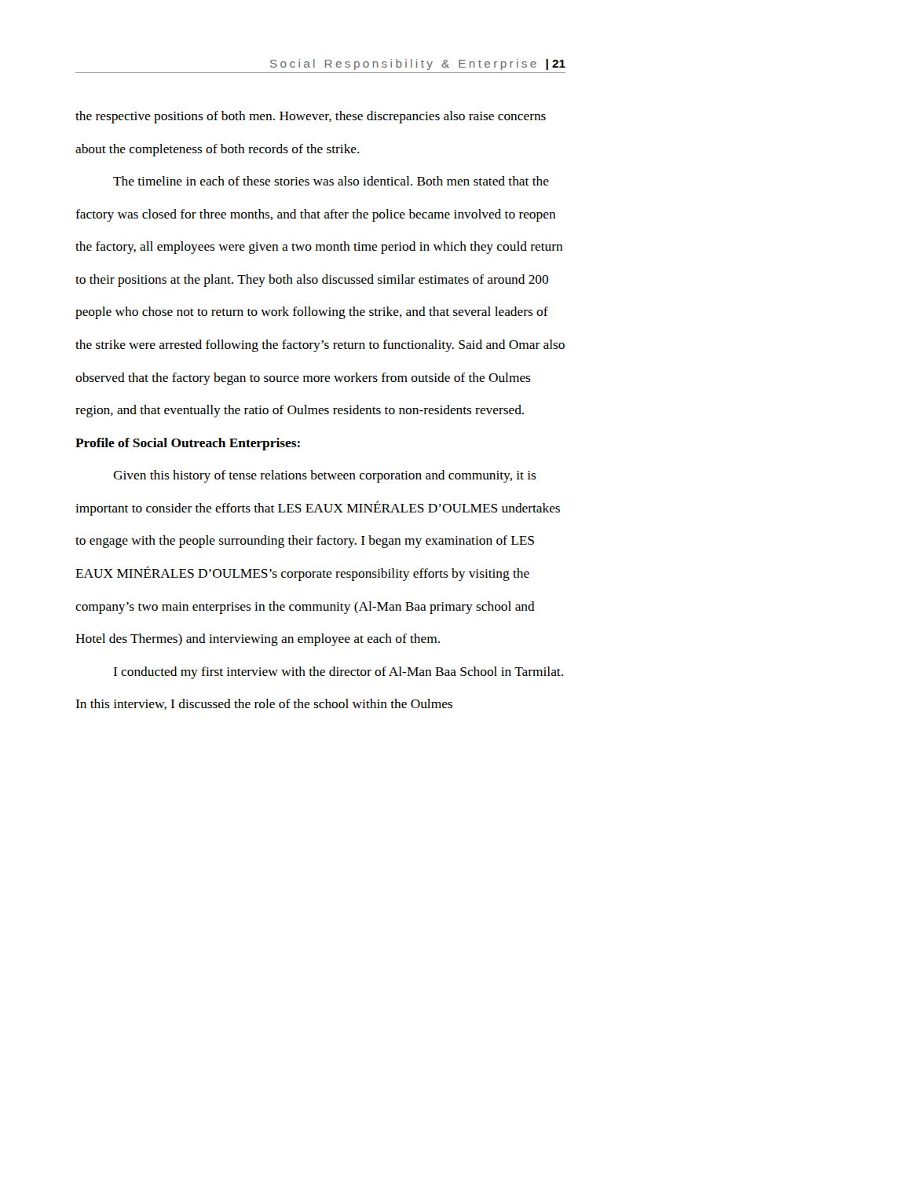Social Responsibility & Enterprise | 21
the respective positions of both men. However, these discrepancies also raise concerns about the completeness of both records of the strike.
The timeline in each of these stories was also identical. Both men stated that the factory was closed for three months, and that after the police became involved to reopen the factory, all employees were given a two month time period in which they could return to their positions at the plant. They both also discussed similar estimates of around 200 people who chose not to return to work following the strike, and that several leaders of the strike were arrested following the factory’s return to functionality. Said and Omar also observed that the factory began to source more workers from outside of the Oulmes region, and that eventually the ratio of Oulmes residents to non-residents reversed.
Profile of Social Outreach Enterprises:
Given this history of tense relations between corporation and community, it is important to consider the efforts that LES EAUX MINÉRALES D’OULMES undertakes to engage with the people surrounding their factory. I began my examination of LES EAUX MINÉRALES D’OULMES’s corporate responsibility efforts by visiting the company’s two main enterprises in the community (Al-Man Baa primary school and Hotel des Thermes) and interviewing an employee at each of them.
I conducted my first interview with the director of Al-Man Baa School in Tarmilat. In this interview, I discussed the role of the school within the Oulmes